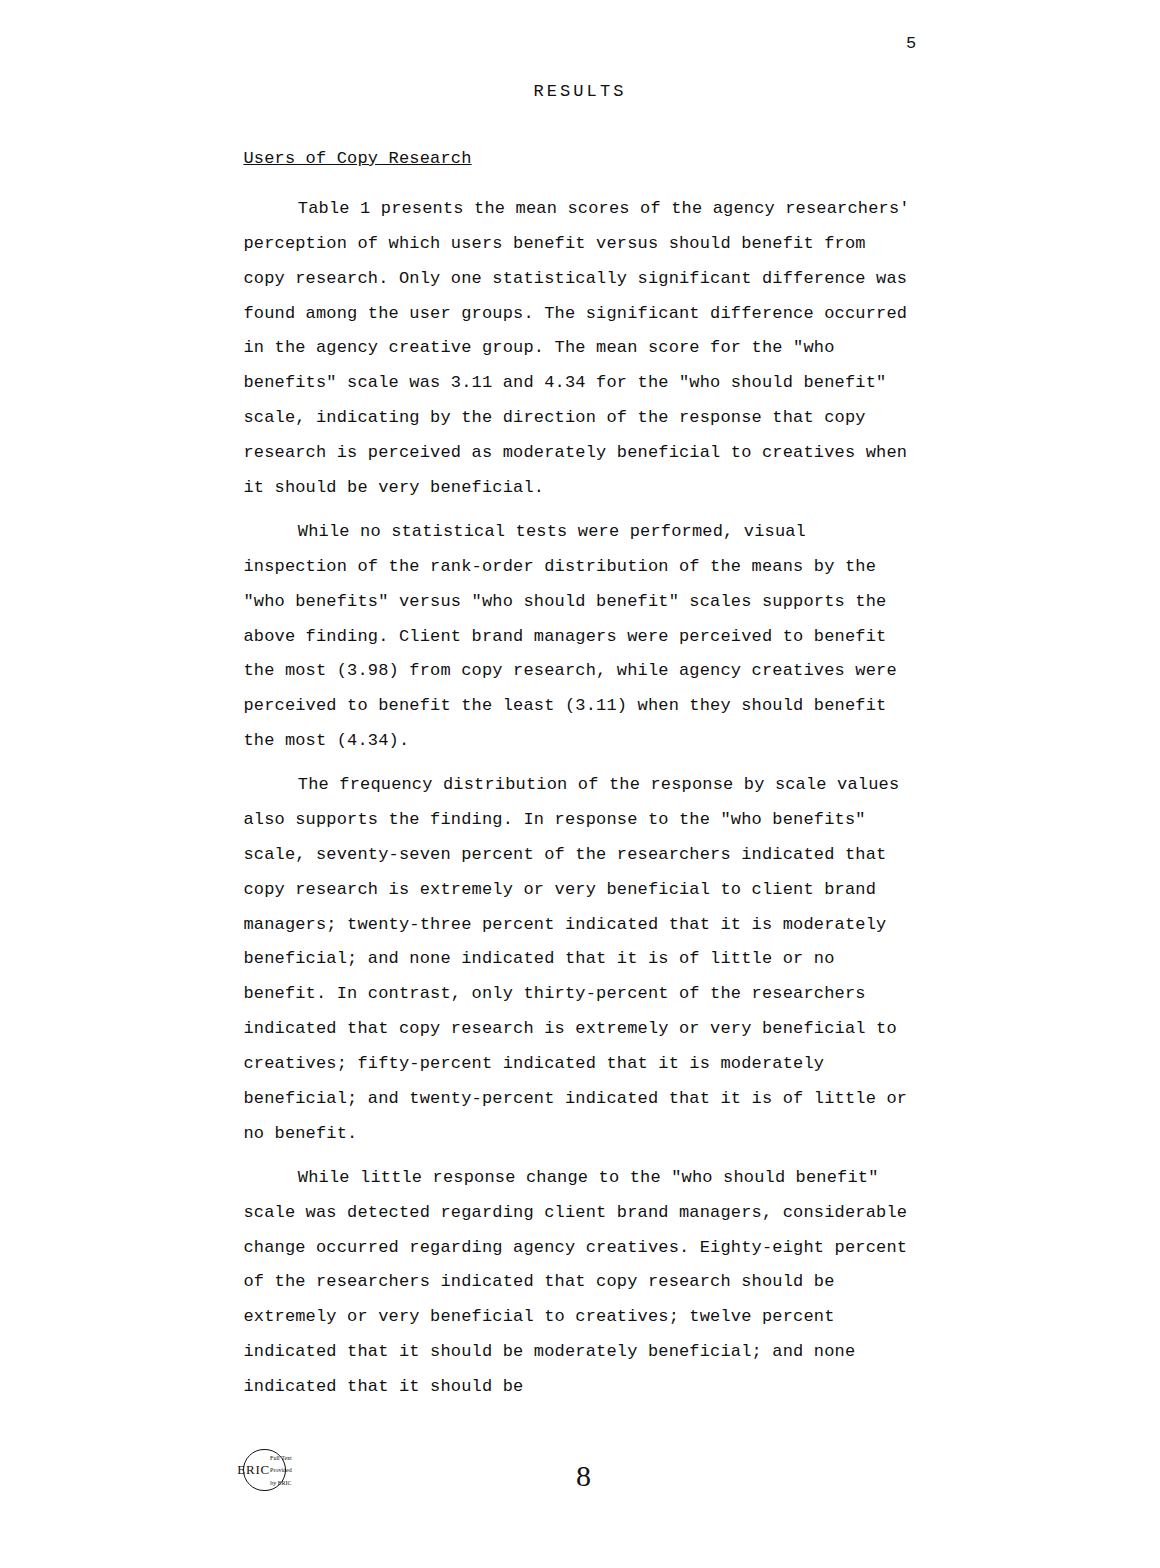5
RESULTS
Users of Copy Research
Table 1 presents the mean scores of the agency researchers' perception of which users benefit versus should benefit from copy research. Only one statistically significant difference was found among the user groups. The significant difference occurred in the agency creative group. The mean score for the "who benefits" scale was 3.11 and 4.34 for the "who should benefit" scale, indicating by the direction of the response that copy research is perceived as moderately beneficial to creatives when it should be very beneficial.
While no statistical tests were performed, visual inspection of the rank-order distribution of the means by the "who benefits" versus "who should benefit" scales supports the above finding. Client brand managers were perceived to benefit the most (3.98) from copy research, while agency creatives were perceived to benefit the least (3.11) when they should benefit the most (4.34).
The frequency distribution of the response by scale values also supports the finding. In response to the "who benefits" scale, seventy-seven percent of the researchers indicated that copy research is extremely or very beneficial to client brand managers; twenty-three percent indicated that it is moderately beneficial; and none indicated that it is of little or no benefit. In contrast, only thirty-percent of the researchers indicated that copy research is extremely or very beneficial to creatives; fifty-percent indicated that it is moderately beneficial; and twenty-percent indicated that it is of little or no benefit.
While little response change to the "who should benefit" scale was detected regarding client brand managers, considerable change occurred regarding agency creatives. Eighty-eight percent of the researchers indicated that copy research should be extremely or very beneficial to creatives; twelve percent indicated that it should be moderately beneficial; and none indicated that it should be
ERICFull Text Provided by ERIC
8